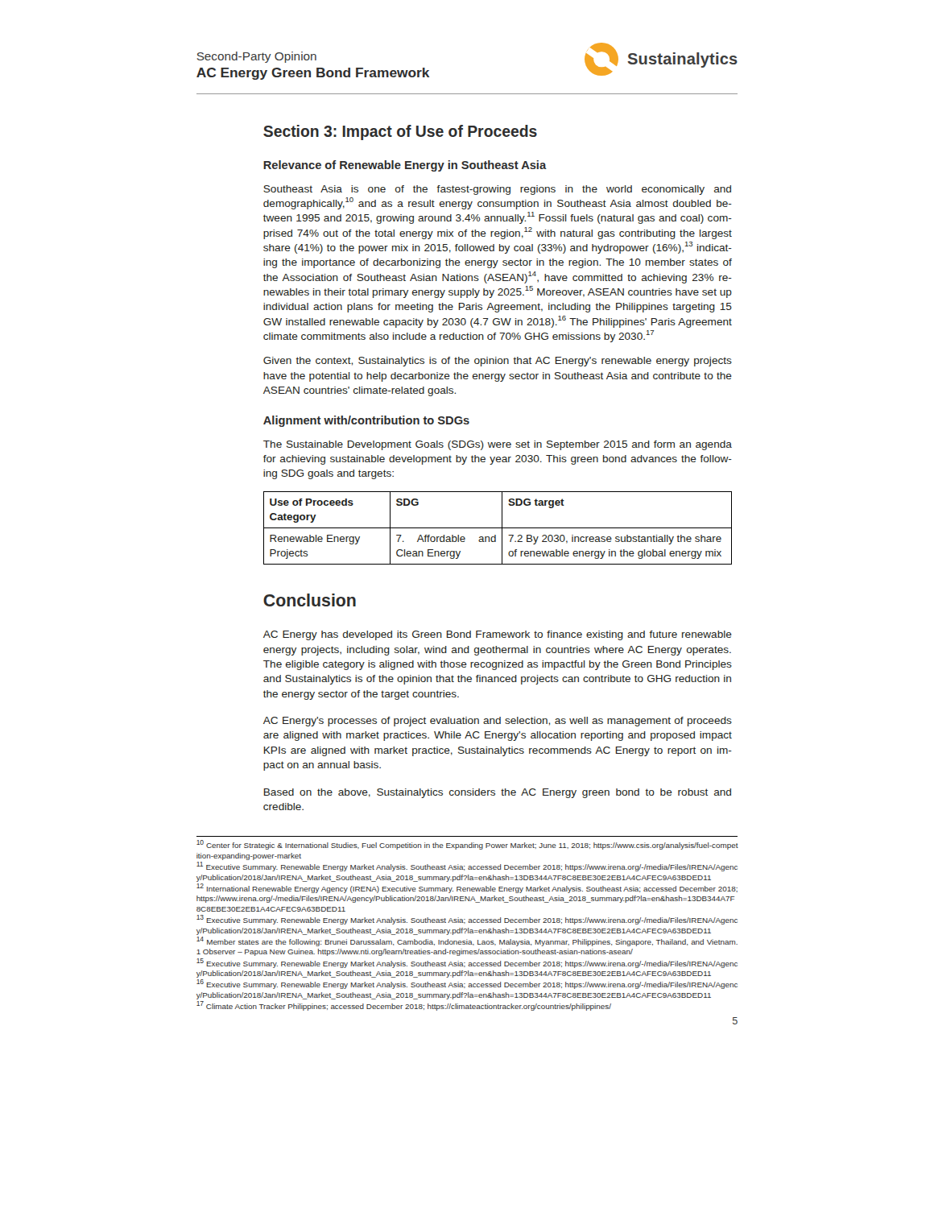Second-Party Opinion
AC Energy Green Bond Framework
Sustainalytics
Section 3: Impact of Use of Proceeds
Relevance of Renewable Energy in Southeast Asia
Southeast Asia is one of the fastest-growing regions in the world economically and demographically,10 and as a result energy consumption in Southeast Asia almost doubled between 1995 and 2015, growing around 3.4% annually.11 Fossil fuels (natural gas and coal) comprised 74% out of the total energy mix of the region,12 with natural gas contributing the largest share (41%) to the power mix in 2015, followed by coal (33%) and hydropower (16%),13 indicating the importance of decarbonizing the energy sector in the region. The 10 member states of the Association of Southeast Asian Nations (ASEAN)14, have committed to achieving 23% renewables in their total primary energy supply by 2025.15 Moreover, ASEAN countries have set up individual action plans for meeting the Paris Agreement, including the Philippines targeting 15 GW installed renewable capacity by 2030 (4.7 GW in 2018).16 The Philippines' Paris Agreement climate commitments also include a reduction of 70% GHG emissions by 2030.17
Given the context, Sustainalytics is of the opinion that AC Energy's renewable energy projects have the potential to help decarbonize the energy sector in Southeast Asia and contribute to the ASEAN countries' climate-related goals.
Alignment with/contribution to SDGs
The Sustainable Development Goals (SDGs) were set in September 2015 and form an agenda for achieving sustainable development by the year 2030. This green bond advances the following SDG goals and targets:
| Use of Proceeds Category | SDG | SDG target |
| --- | --- | --- |
| Renewable Energy Projects | 7. Affordable and Clean Energy | 7.2 By 2030, increase substantially the share of renewable energy in the global energy mix |
Conclusion
AC Energy has developed its Green Bond Framework to finance existing and future renewable energy projects, including solar, wind and geothermal in countries where AC Energy operates. The eligible category is aligned with those recognized as impactful by the Green Bond Principles and Sustainalytics is of the opinion that the financed projects can contribute to GHG reduction in the energy sector of the target countries.
AC Energy's processes of project evaluation and selection, as well as management of proceeds are aligned with market practices. While AC Energy's allocation reporting and proposed impact KPIs are aligned with market practice, Sustainalytics recommends AC Energy to report on impact on an annual basis.
Based on the above, Sustainalytics considers the AC Energy green bond to be robust and credible.
10 Center for Strategic & International Studies, Fuel Competition in the Expanding Power Market; June 11, 2018; https://www.csis.org/analysis/fuel-competition-expanding-power-market
11 Executive Summary. Renewable Energy Market Analysis. Southeast Asia; accessed December 2018; https://www.irena.org/-/media/Files/IRENA/Agency/Publication/2018/Jan/IRENA_Market_Southeast_Asia_2018_summary.pdf?la=en&hash=13DB344A7F8C8EBE30E2EB1A4CAFEC9A63BDED11
12 International Renewable Energy Agency (IRENA) Executive Summary. Renewable Energy Market Analysis. Southeast Asia; accessed December 2018; https://www.irena.org/-/media/Files/IRENA/Agency/Publication/2018/Jan/IRENA_Market_Southeast_Asia_2018_summary.pdf?la=en&hash=13DB344A7F8C8EBE30E2EB1A4CAFEC9A63BDED11
13 Executive Summary. Renewable Energy Market Analysis. Southeast Asia; accessed December 2018; https://www.irena.org/-/media/Files/IRENA/Agency/Publication/2018/Jan/IRENA_Market_Southeast_Asia_2018_summary.pdf?la=en&hash=13DB344A7F8C8EBE30E2EB1A4CAFEC9A63BDED11
14 Member states are the following: Brunei Darussalam, Cambodia, Indonesia, Laos, Malaysia, Myanmar, Philippines, Singapore, Thailand, and Vietnam. 1 Observer – Papua New Guinea. https://www.nti.org/learn/treaties-and-regimes/association-southeast-asian-nations-asean/
15 Executive Summary. Renewable Energy Market Analysis. Southeast Asia; accessed December 2018; https://www.irena.org/-/media/Files/IRENA/Agency/Publication/2018/Jan/IRENA_Market_Southeast_Asia_2018_summary.pdf?la=en&hash=13DB344A7F8C8EBE30E2EB1A4CAFEC9A63BDED11
16 Executive Summary. Renewable Energy Market Analysis. Southeast Asia; accessed December 2018; https://www.irena.org/-/media/Files/IRENA/Agency/Publication/2018/Jan/IRENA_Market_Southeast_Asia_2018_summary.pdf?la=en&hash=13DB344A7F8C8EBE30E2EB1A4CAFEC9A63BDED11
17 Climate Action Tracker Philippines; accessed December 2018; https://climateactiontracker.org/countries/philippines/
5